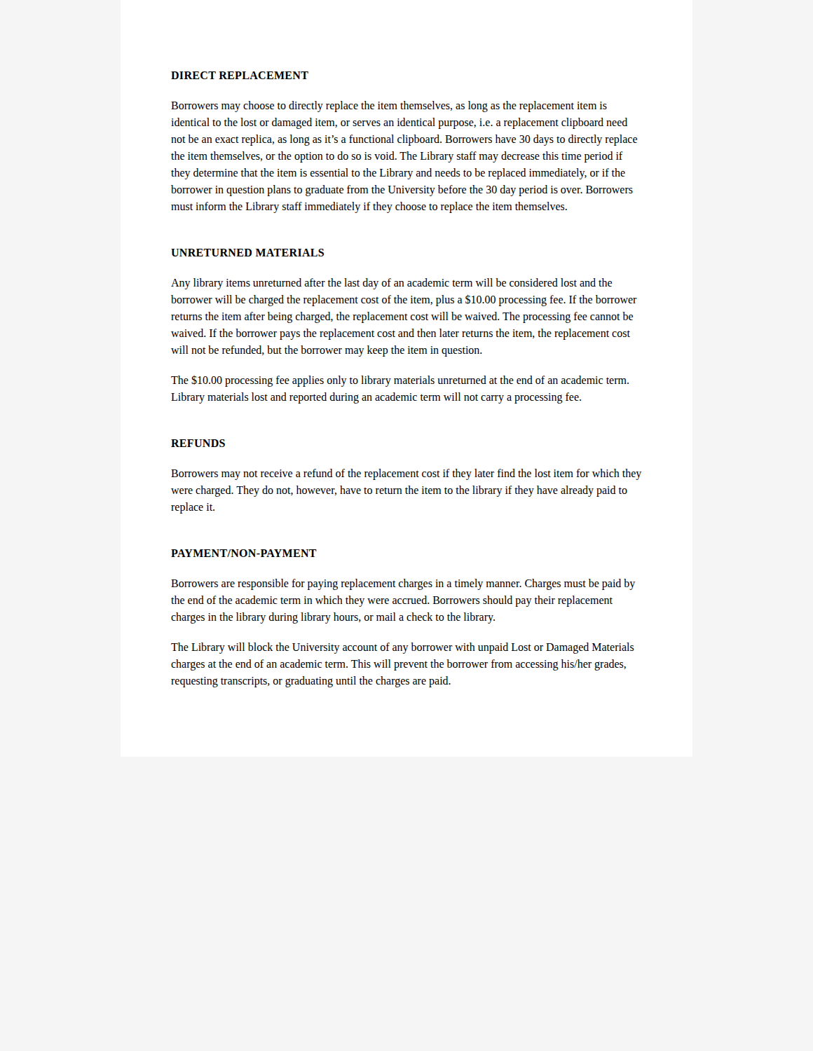DIRECT REPLACEMENT
Borrowers may choose to directly replace the item themselves, as long as the replacement item is identical to the lost or damaged item, or serves an identical purpose, i.e. a replacement clipboard need not be an exact replica, as long as it’s a functional clipboard. Borrowers have 30 days to directly replace the item themselves, or the option to do so is void. The Library staff may decrease this time period if they determine that the item is essential to the Library and needs to be replaced immediately, or if the borrower in question plans to graduate from the University before the 30 day period is over. Borrowers must inform the Library staff immediately if they choose to replace the item themselves.
UNRETURNED MATERIALS
Any library items unreturned after the last day of an academic term will be considered lost and the borrower will be charged the replacement cost of the item, plus a $10.00 processing fee. If the borrower returns the item after being charged, the replacement cost will be waived. The processing fee cannot be waived. If the borrower pays the replacement cost and then later returns the item, the replacement cost will not be refunded, but the borrower may keep the item in question.
The $10.00 processing fee applies only to library materials unreturned at the end of an academic term. Library materials lost and reported during an academic term will not carry a processing fee.
REFUNDS
Borrowers may not receive a refund of the replacement cost if they later find the lost item for which they were charged. They do not, however, have to return the item to the library if they have already paid to replace it.
PAYMENT/NON-PAYMENT
Borrowers are responsible for paying replacement charges in a timely manner. Charges must be paid by the end of the academic term in which they were accrued. Borrowers should pay their replacement charges in the library during library hours, or mail a check to the library.
The Library will block the University account of any borrower with unpaid Lost or Damaged Materials charges at the end of an academic term. This will prevent the borrower from accessing his/her grades, requesting transcripts, or graduating until the charges are paid.